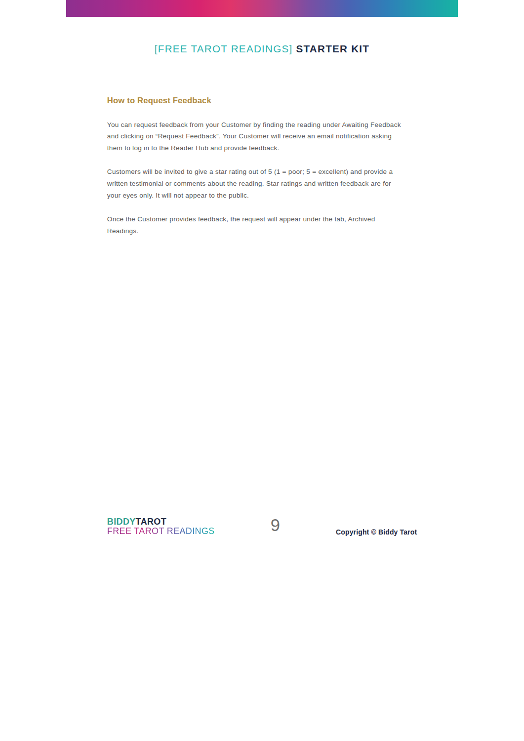[FREE TAROT READINGS] STARTER KIT
How to Request Feedback
You can request feedback from your Customer by finding the reading under Awaiting Feedback and clicking on “Request Feedback”. Your Customer will receive an email notification asking them to log in to the Reader Hub and provide feedback.
Customers will be invited to give a star rating out of 5 (1 = poor; 5 = excellent) and provide a written testimonial or comments about the reading. Star ratings and written feedback are for your eyes only. It will not appear to the public.
Once the Customer provides feedback, the request will appear under the tab, Archived Readings.
BIDDY TAROT
FREE TAROT READINGS
9
Copyright © Biddy Tarot